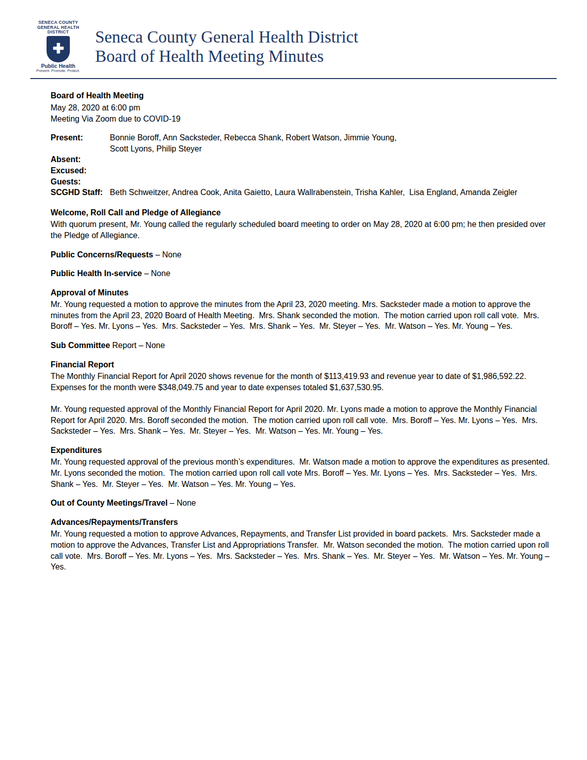SENECA COUNTY
GENERAL HEALTH
DISTRICT
✚
Public Health
Prevent. Promote. Protect.
Seneca County General Health District
Board of Health Meeting Minutes
Board of Health Meeting
May 28, 2020 at 6:00 pm
Meeting Via Zoom due to COVID-19
| Present: | Bonnie Boroff, Ann Sacksteder, Rebecca Shank, Robert Watson, Jimmie Young, Scott Lyons, Philip Steyer |
| Absent: | |
| Excused: | |
| Guests: | |
| SCGHD Staff: | Beth Schweitzer, Andrea Cook, Anita Gaietto, Laura Wallrabenstein, Trisha Kahler, Lisa England, Amanda Zeigler |
Welcome, Roll Call and Pledge of Allegiance
With quorum present, Mr. Young called the regularly scheduled board meeting to order on May 28, 2020 at 6:00 pm; he then presided over the Pledge of Allegiance.
Public Concerns/Requests – None
Public Health In-service – None
Approval of Minutes
Mr. Young requested a motion to approve the minutes from the April 23, 2020 meeting. Mrs. Sacksteder made a motion to approve the minutes from the April 23, 2020 Board of Health Meeting. Mrs. Shank seconded the motion. The motion carried upon roll call vote. Mrs. Boroff – Yes. Mr. Lyons – Yes. Mrs. Sacksteder – Yes. Mrs. Shank – Yes. Mr. Steyer – Yes. Mr. Watson – Yes. Mr. Young – Yes.
Sub Committee Report – None
Financial Report
The Monthly Financial Report for April 2020 shows revenue for the month of $113,419.93 and revenue year to date of $1,986,592.22. Expenses for the month were $348,049.75 and year to date expenses totaled $1,637,530.95.
Mr. Young requested approval of the Monthly Financial Report for April 2020. Mr. Lyons made a motion to approve the Monthly Financial Report for April 2020. Mrs. Boroff seconded the motion. The motion carried upon roll call vote. Mrs. Boroff – Yes. Mr. Lyons – Yes. Mrs. Sacksteder – Yes. Mrs. Shank – Yes. Mr. Steyer – Yes. Mr. Watson – Yes. Mr. Young – Yes.
Expenditures
Mr. Young requested approval of the previous month’s expenditures. Mr. Watson made a motion to approve the expenditures as presented. Mr. Lyons seconded the motion. The motion carried upon roll call vote Mrs. Boroff – Yes. Mr. Lyons – Yes. Mrs. Sacksteder – Yes. Mrs. Shank – Yes. Mr. Steyer – Yes. Mr. Watson – Yes. Mr. Young – Yes.
Out of County Meetings/Travel – None
Advances/Repayments/Transfers
Mr. Young requested a motion to approve Advances, Repayments, and Transfer List provided in board packets. Mrs. Sacksteder made a motion to approve the Advances, Transfer List and Appropriations Transfer. Mr. Watson seconded the motion. The motion carried upon roll call vote. Mrs. Boroff – Yes. Mr. Lyons – Yes. Mrs. Sacksteder – Yes. Mrs. Shank – Yes. Mr. Steyer – Yes. Mr. Watson – Yes. Mr. Young – Yes.